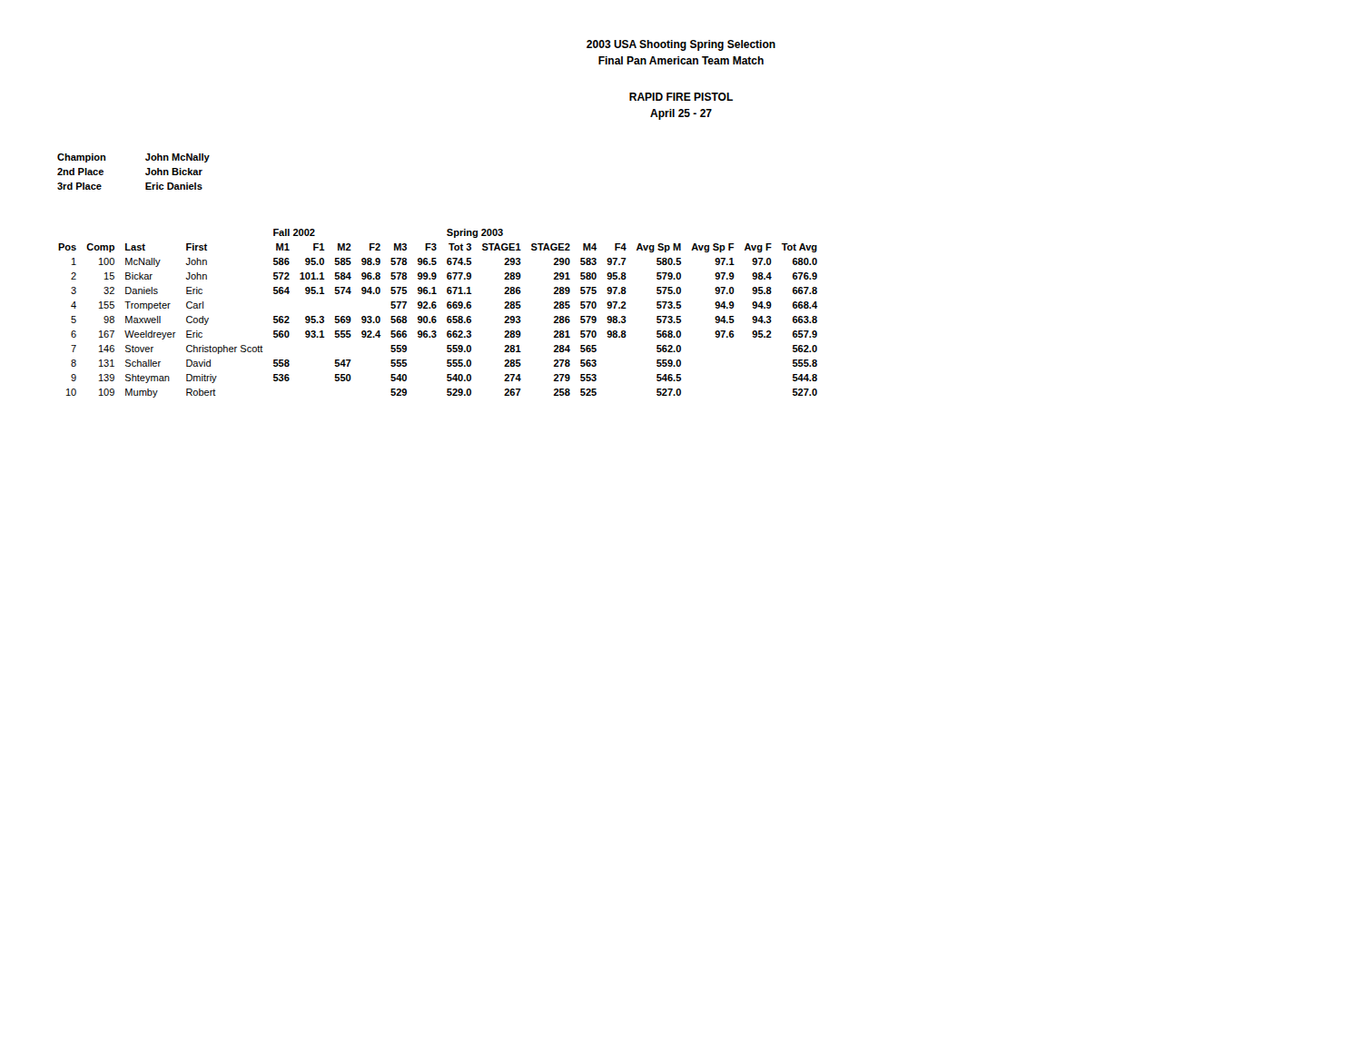2003 USA Shooting Spring Selection
Final Pan American Team Match
RAPID FIRE PISTOL
April 25 - 27
| Champion | John McNally |
| 2nd Place | John Bickar |
| 3rd Place | Eric Daniels |
| | Fall 2002 | Spring 2003 |
| --- | --- | --- |
| Pos | Comp | Last | First | M1 | F1 | M2 | F2 | M3 | F3 | Tot 3 | STAGE1 | STAGE2 | M4 | F4 | Avg Sp M | Avg Sp F | Avg F | Tot Avg |
| 1 | 100 | McNally | John | 586 | 95.0 | 585 | 98.9 | 578 | 96.5 | 674.5 | 293 | 290 | 583 | 97.7 | 580.5 | 97.1 | 97.0 | 680.0 |
| 2 | 15 | Bickar | John | 572 | 101.1 | 584 | 96.8 | 578 | 99.9 | 677.9 | 289 | 291 | 580 | 95.8 | 579.0 | 97.9 | 98.4 | 676.9 |
| 3 | 32 | Daniels | Eric | 564 | 95.1 | 574 | 94.0 | 575 | 96.1 | 671.1 | 286 | 289 | 575 | 97.8 | 575.0 | 97.0 | 95.8 | 667.8 |
| 4 | 155 | Trompeter | Carl | | | | | 577 | 92.6 | 669.6 | 285 | 285 | 570 | 97.2 | 573.5 | 94.9 | 94.9 | 668.4 |
| 5 | 98 | Maxwell | Cody | 562 | 95.3 | 569 | 93.0 | 568 | 90.6 | 658.6 | 293 | 286 | 579 | 98.3 | 573.5 | 94.5 | 94.3 | 663.8 |
| 6 | 167 | Weeldreyer | Eric | 560 | 93.1 | 555 | 92.4 | 566 | 96.3 | 662.3 | 289 | 281 | 570 | 98.8 | 568.0 | 97.6 | 95.2 | 657.9 |
| 7 | 146 | Stover | Christopher Scott | | | | | 559 | | 559.0 | 281 | 284 | 565 | | 562.0 | | | 562.0 |
| 8 | 131 | Schaller | David | 558 | | 547 | | 555 | | 555.0 | 285 | 278 | 563 | | 559.0 | | | 555.8 |
| 9 | 139 | Shteyman | Dmitriy | 536 | | 550 | | 540 | | 540.0 | 274 | 279 | 553 | | 546.5 | | | 544.8 |
| 10 | 109 | Mumby | Robert | | | | | 529 | | 529.0 | 267 | 258 | 525 | | 527.0 | | | 527.0 |